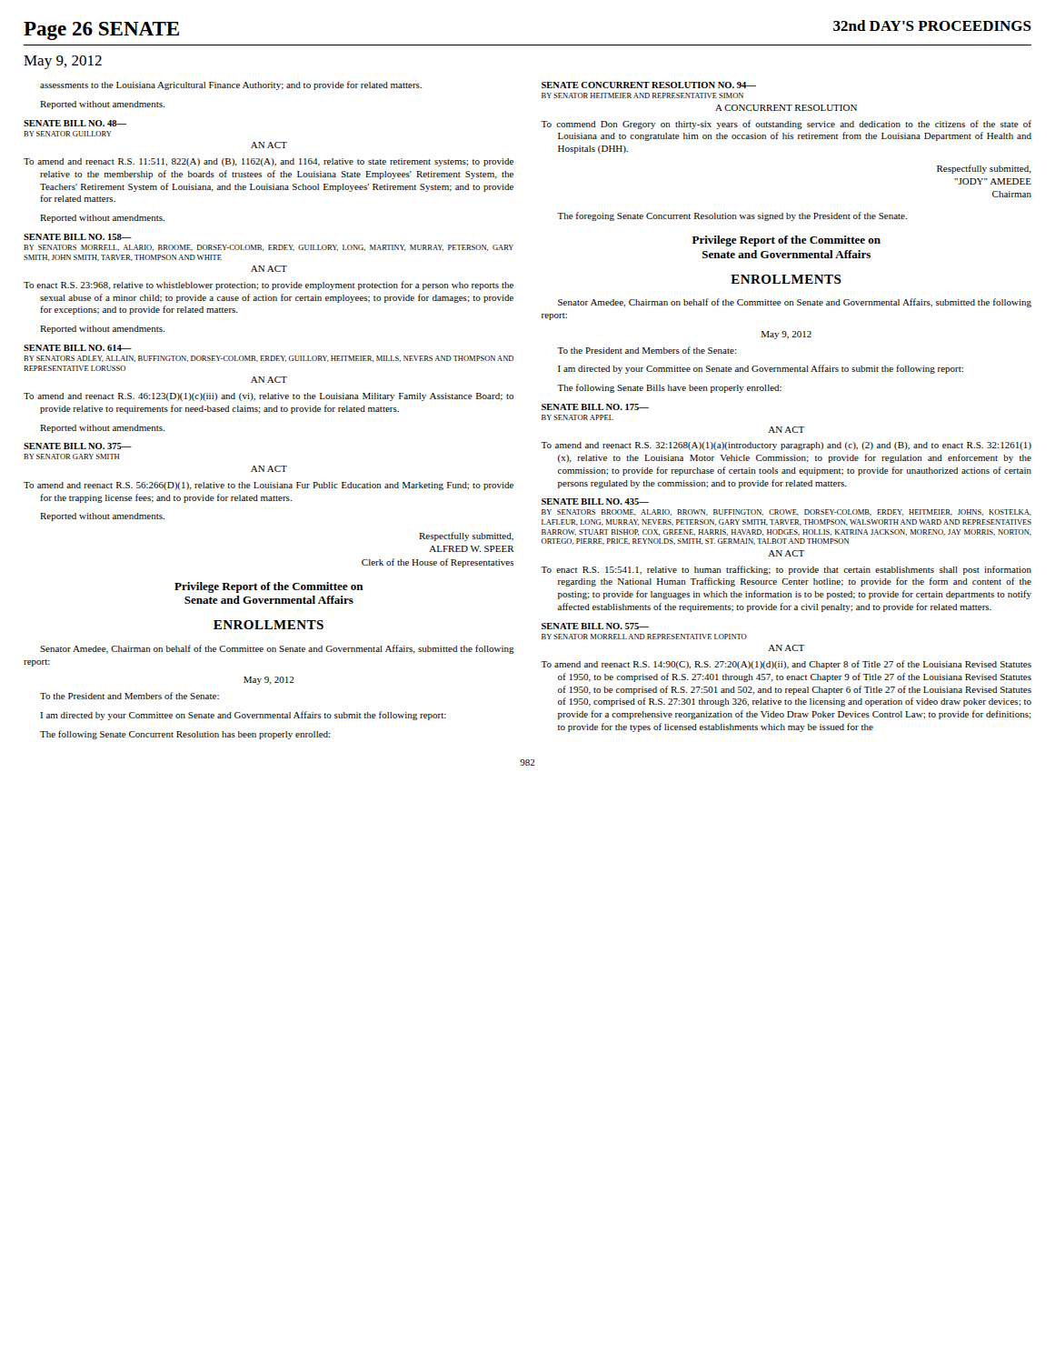Page 26 SENATE
32nd DAY'S PROCEEDINGS
May 9, 2012
assessments to the Louisiana Agricultural Finance Authority; and to provide for related matters.
Reported without amendments.
SENATE BILL NO. 48—
BY SENATOR GUILLORY
AN ACT
To amend and reenact R.S. 11:511, 822(A) and (B), 1162(A), and 1164, relative to state retirement systems; to provide relative to the membership of the boards of trustees of the Louisiana State Employees' Retirement System, the Teachers' Retirement System of Louisiana, and the Louisiana School Employees' Retirement System; and to provide for related matters.
Reported without amendments.
SENATE BILL NO. 158—
BY SENATORS MORRELL, ALARIO, BROOME, DORSEY-COLOMB, ERDEY, GUILLORY, LONG, MARTINY, MURRAY, PETERSON, GARY SMITH, JOHN SMITH, TARVER, THOMPSON AND WHITE
AN ACT
To enact R.S. 23:968, relative to whistleblower protection; to provide employment protection for a person who reports the sexual abuse of a minor child; to provide a cause of action for certain employees; to provide for damages; to provide for exceptions; and to provide for related matters.
Reported without amendments.
SENATE BILL NO. 614—
BY SENATORS ADLEY, ALLAIN, BUFFINGTON, DORSEY-COLOMB, ERDEY, GUILLORY, HEITMEIER, MILLS, NEVERS AND THOMPSON AND REPRESENTATIVE LORUSSO
AN ACT
To amend and reenact R.S. 46:123(D)(1)(c)(iii) and (vi), relative to the Louisiana Military Family Assistance Board; to provide relative to requirements for need-based claims; and to provide for related matters.
Reported without amendments.
SENATE BILL NO. 375—
BY SENATOR GARY SMITH
AN ACT
To amend and reenact R.S. 56:266(D)(1), relative to the Louisiana Fur Public Education and Marketing Fund; to provide for the trapping license fees; and to provide for related matters.
Reported without amendments.
Respectfully submitted,
ALFRED W. SPEER
Clerk of the House of Representatives
Privilege Report of the Committee on
Senate and Governmental Affairs
ENROLLMENTS
Senator Amedee, Chairman on behalf of the Committee on Senate and Governmental Affairs, submitted the following report:
May 9, 2012
To the President and Members of the Senate:
I am directed by your Committee on Senate and Governmental Affairs to submit the following report:
The following Senate Concurrent Resolution has been properly enrolled:
SENATE CONCURRENT RESOLUTION NO. 94—
BY SENATOR HEITMEIER AND REPRESENTATIVE SIMON
A CONCURRENT RESOLUTION
To commend Don Gregory on thirty-six years of outstanding service and dedication to the citizens of the state of Louisiana and to congratulate him on the occasion of his retirement from the Louisiana Department of Health and Hospitals (DHH).
Respectfully submitted,
"JODY" AMEDEE
Chairman
The foregoing Senate Concurrent Resolution was signed by the President of the Senate.
Privilege Report of the Committee on
Senate and Governmental Affairs
ENROLLMENTS
Senator Amedee, Chairman on behalf of the Committee on Senate and Governmental Affairs, submitted the following report:
May 9, 2012
To the President and Members of the Senate:
I am directed by your Committee on Senate and Governmental Affairs to submit the following report:
The following Senate Bills have been properly enrolled:
SENATE BILL NO. 175—
BY SENATOR APPEL
AN ACT
To amend and reenact R.S. 32:1268(A)(1)(a)(introductory paragraph) and (c), (2) and (B), and to enact R.S. 32:1261(1)(x), relative to the Louisiana Motor Vehicle Commission; to provide for regulation and enforcement by the commission; to provide for repurchase of certain tools and equipment; to provide for unauthorized actions of certain persons regulated by the commission; and to provide for related matters.
SENATE BILL NO. 435—
BY SENATORS BROOME, ALARIO, BROWN, BUFFINGTON, CROWE, DORSEY-COLOMB, ERDEY, HEITMEIER, JOHNS, KOSTELKA, LAFLEUR, LONG, MURRAY, NEVERS, PETERSON, GARY SMITH, TARVER, THOMPSON, WALSWORTH AND WARD AND REPRESENTATIVES BARROW, STUART BISHOP, COX, GREENE, HARRIS, HAVARD, HODGES, HOLLIS, KATRINA JACKSON, MORENO, JAY MORRIS, NORTON, ORTEGO, PIERRE, PRICE, REYNOLDS, SMITH, ST. GERMAIN, TALBOT AND THOMPSON
AN ACT
To enact R.S. 15:541.1, relative to human trafficking; to provide that certain establishments shall post information regarding the National Human Trafficking Resource Center hotline; to provide for the form and content of the posting; to provide for languages in which the information is to be posted; to provide for certain departments to notify affected establishments of the requirements; to provide for a civil penalty; and to provide for related matters.
SENATE BILL NO. 575—
BY SENATOR MORRELL AND REPRESENTATIVE LOPINTO
AN ACT
To amend and reenact R.S. 14:90(C), R.S. 27:20(A)(1)(d)(ii), and Chapter 8 of Title 27 of the Louisiana Revised Statutes of 1950, to be comprised of R.S. 27:401 through 457, to enact Chapter 9 of Title 27 of the Louisiana Revised Statutes of 1950, to be comprised of R.S. 27:501 and 502, and to repeal Chapter 6 of Title 27 of the Louisiana Revised Statutes of 1950, comprised of R.S. 27:301 through 326, relative to the licensing and operation of video draw poker devices; to provide for a comprehensive reorganization of the Video Draw Poker Devices Control Law; to provide for definitions; to provide for the types of licensed establishments which may be issued for the
982